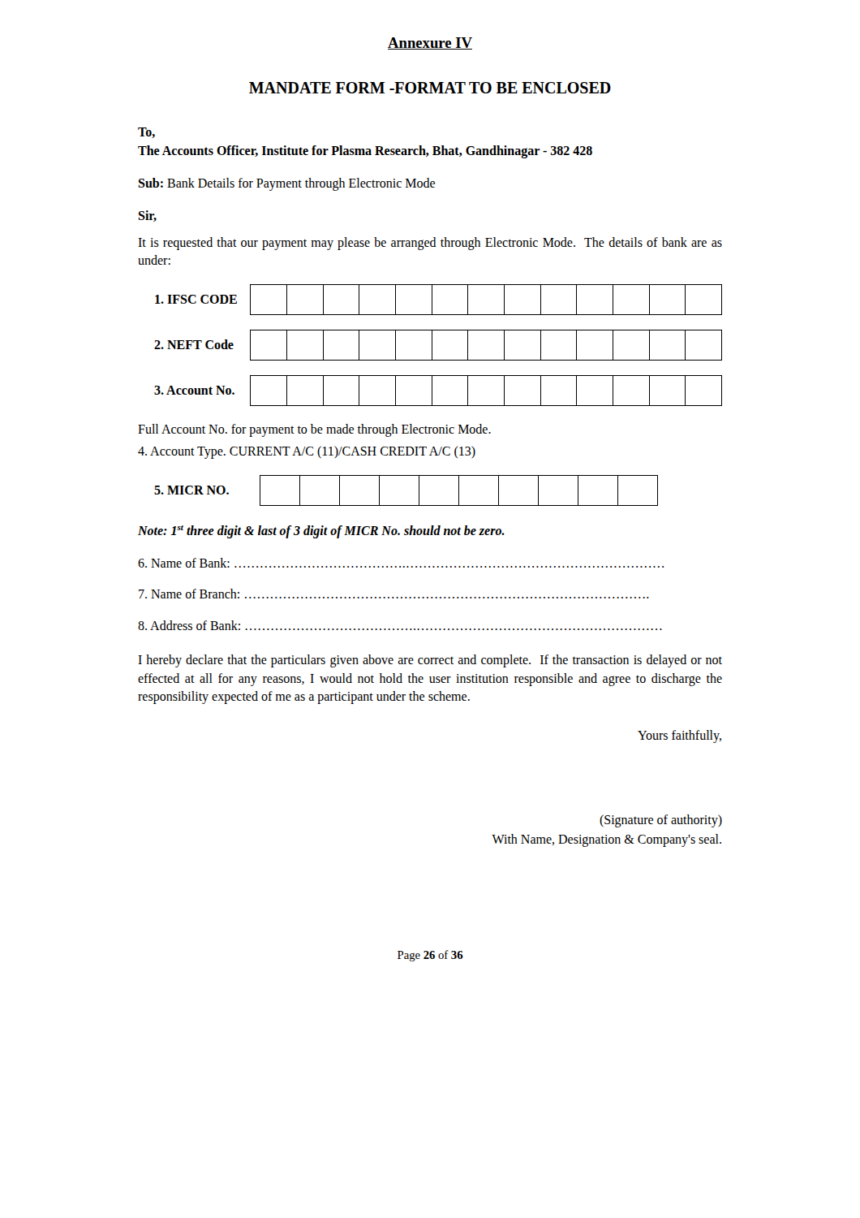Annexure IV
MANDATE FORM -FORMAT TO BE ENCLOSED
To,
The Accounts Officer, Institute for Plasma Research, Bhat, Gandhinagar - 382 428
Sub: Bank Details for Payment through Electronic Mode
Sir,
It is requested that our payment may please be arranged through Electronic Mode. The details of bank are as under:
1. IFSC CODE
2. NEFT Code
3. Account No.
Full Account No. for payment to be made through Electronic Mode.
4. Account Type. CURRENT A/C (11)/CASH CREDIT A/C (13)
5. MICR NO.
Note: 1st three digit & last of 3 digit of MICR No. should not be zero.
6. Name of Bank: ………………………………….……………………………………………………
7. Name of Branch: ………………………………………………………………………………….
8. Address of Bank: ………………………………….…………………………………………………
I hereby declare that the particulars given above are correct and complete. If the transaction is delayed or not effected at all for any reasons, I would not hold the user institution responsible and agree to discharge the responsibility expected of me as a participant under the scheme.
Yours faithfully,
(Signature of authority)
With Name, Designation & Company's seal.
Page 26 of 36